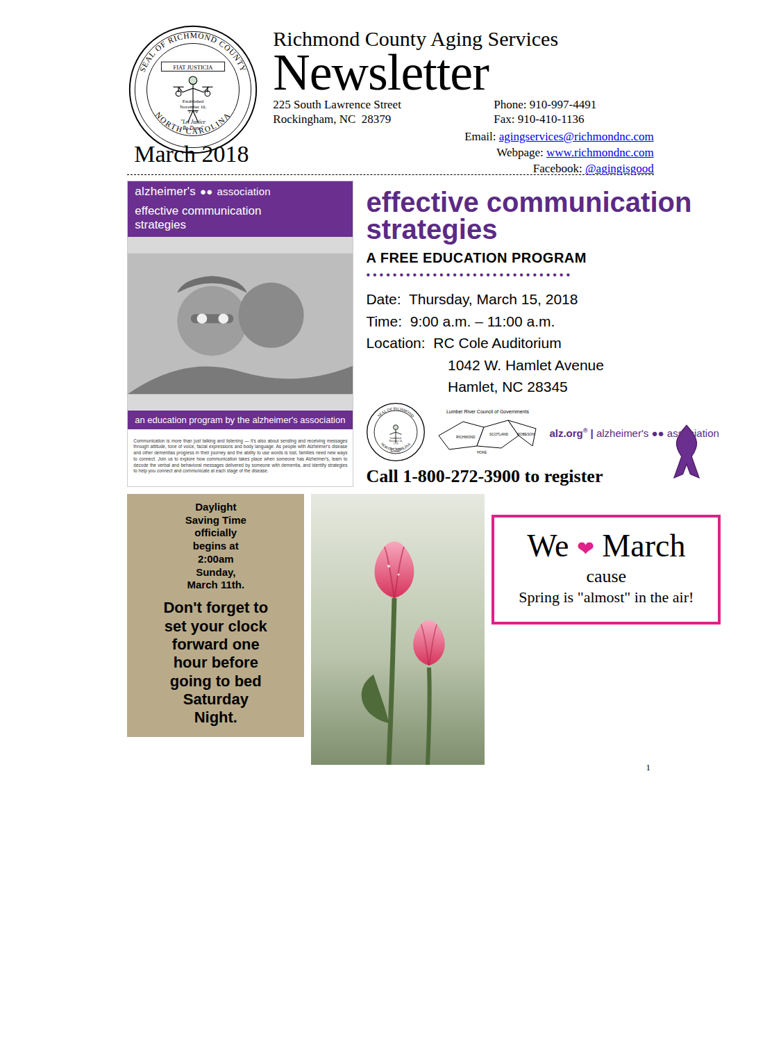SEAL OF RICHMOND COUNTY NORTH CAROLINA FIAT JUSTICIA Established November 10, 1779 "Let Justice Be Done"
Richmond County Aging Services
Newsletter
225 South Lawrence Street
Rockingham, NC 28379
Phone: 910-997-4491
Fax: 910-410-1136
Email: agingservices@richmondnc.com
Webpage: www.richmondnc.com
Facebook: @agingisgood
March 2018
alzheimer's ●● association
effective communication
strategies
an education program by the alzheimer's association
Communication is more than just talking and listening — it's also about sending and receiving messages through attitude, tone of voice, facial expressions and body language. As people with Alzheimer's disease and other dementias progress in their journey and the ability to use words is lost, families need new ways to connect. Join us to explore how communication takes place when someone has Alzheimer's, learn to decode the verbal and behavioral messages delivered by someone with dementia, and identify strategies to help you connect and communicate at each stage of the disease.
effective communication
strategies
A FREE EDUCATION PROGRAM
•••••••••••••••••••••••••••••••
Date: Thursday, March 15, 2018
Time: 9:00 a.m. – 11:00 a.m.
Location: RC Cole Auditorium
1042 W. Hamlet Avenue
Hamlet, NC 28345
SEAL OF RICHMOND NORTH CAROLINA Established November 10, 1779 "Let Justice Be Done"
Lumber River Council of Governments
RICHMOND SCOTLAND ROBESON HOKE
alz.org® | alzheimer's ●● association
Call 1-800-272-3900 to register
Daylight
Saving Time
officially
begins at
2:00am
Sunday,
March 11th.
Don't forget to
set your clock
forward one
hour before
going to bed
Saturday
Night.
We ❤ March
cause
Spring is "almost" in the air!
1